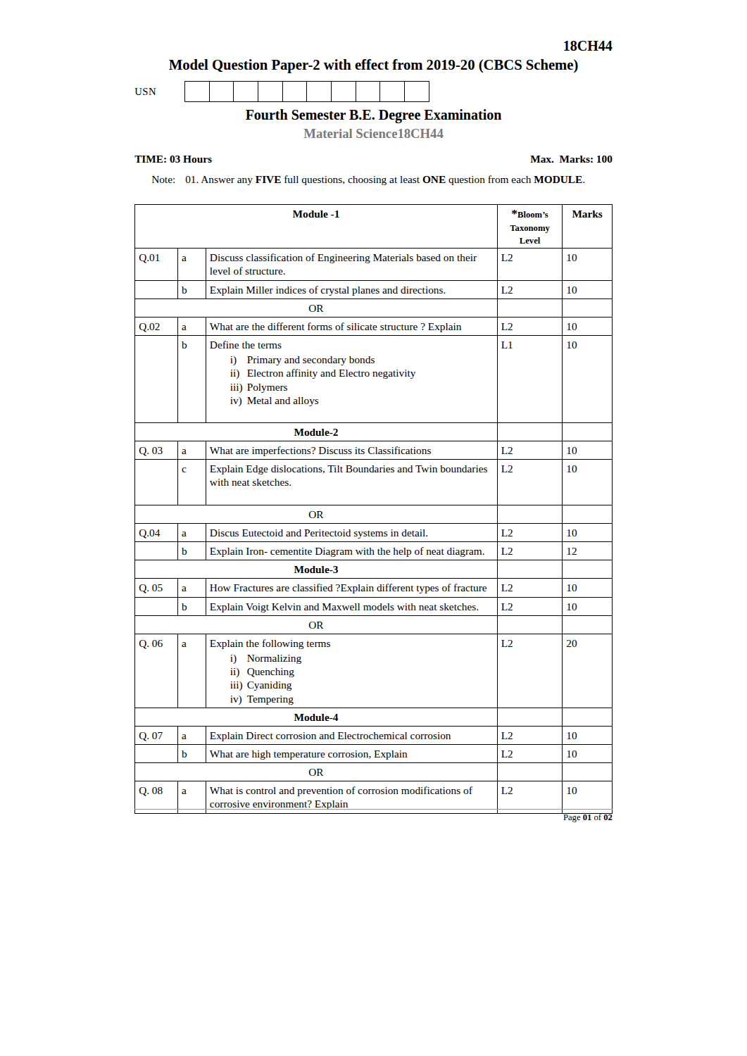18CH44
Model Question Paper-2 with effect from 2019-20 (CBCS Scheme)
USN
Fourth Semester B.E. Degree Examination
Material Science18CH44
TIME: 03 Hours Max. Marks: 100
Note: 01. Answer any FIVE full questions, choosing at least ONE question from each MODULE.
| Module -1 | * Bloom’s Taxonomy Level | Marks |
| Q.01 | a | Discuss classification of Engineering Materials based on their level of structure. | L2 | 10 |
| | b | Explain Miller indices of crystal planes and directions. | L2 | 10 |
| OR | | |
| Q.02 | a | What are the different forms of silicate structure ? Explain | L2 | 10 |
| | b | Define the terms i) Primary and secondary bonds ii) Electron affinity and Electro negativity iii) Polymers iv) Metal and alloys | L1 | 10 |
| Module-2 | | |
| Q. 03 | a | What are imperfections? Discuss its Classifications | L2 | 10 |
| | c | Explain Edge dislocations, Tilt Boundaries and Twin boundaries with neat sketches. | L2 | 10 |
| OR | | |
| Q.04 | a | Discus Eutectoid and Peritectoid systems in detail. | L2 | 10 |
| | b | Explain Iron- cementite Diagram with the help of neat diagram. | L2 | 12 |
| Module-3 | | |
| Q. 05 | a | How Fractures are classified ?Explain different types of fracture | L2 | 10 |
| | b | Explain Voigt Kelvin and Maxwell models with neat sketches. | L2 | 10 |
| OR | | |
| Q. 06 | a | Explain the following terms i) Normalizing ii) Quenching iii) Cyaniding iv) Tempering | L2 | 20 |
| Module-4 | | |
| Q. 07 | a | Explain Direct corrosion and Electrochemical corrosion | L2 | 10 |
| | b | What are high temperature corrosion, Explain | L2 | 10 |
| OR | | |
| Q. 08 | a | What is control and prevention of corrosion modifications of corrosive environment? Explain | L2 | 10 |
Page 01 of 02